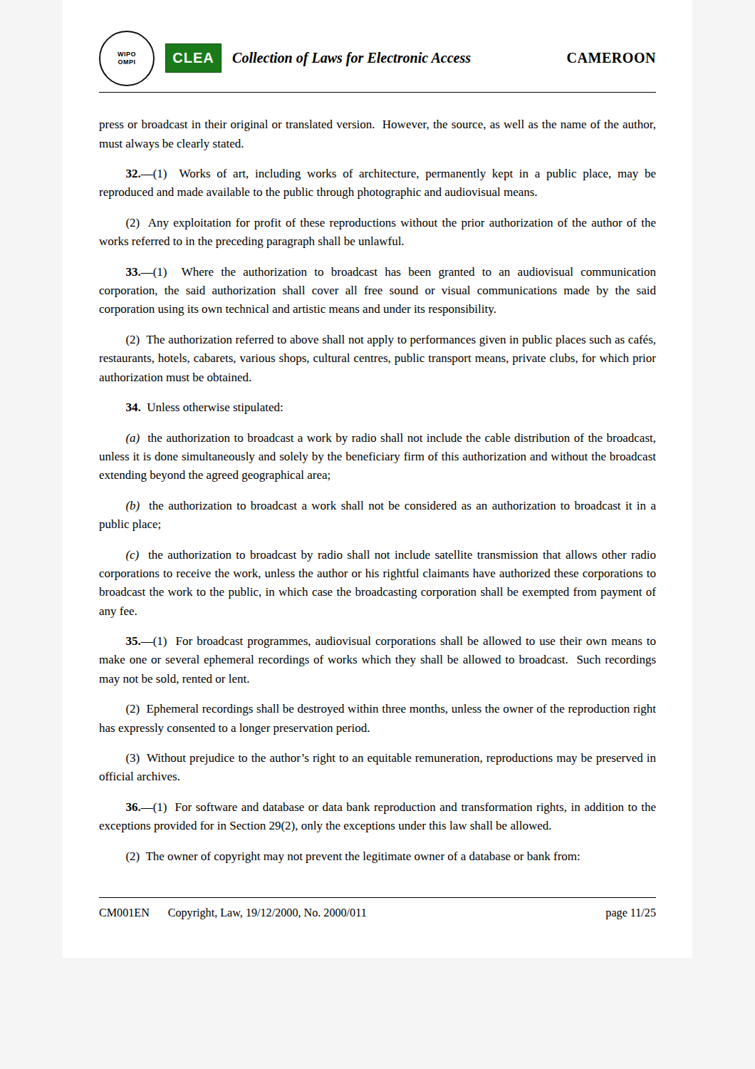WIPO OMPI
CLEA
Collection of Laws for Electronic Access
CAMEROON
press or broadcast in their original or translated version. However, the source, as well as the name of the author, must always be clearly stated.
32.—(1) Works of art, including works of architecture, permanently kept in a public place, may be reproduced and made available to the public through photographic and audiovisual means.
(2) Any exploitation for profit of these reproductions without the prior authorization of the author of the works referred to in the preceding paragraph shall be unlawful.
33.—(1) Where the authorization to broadcast has been granted to an audiovisual communication corporation, the said authorization shall cover all free sound or visual communications made by the said corporation using its own technical and artistic means and under its responsibility.
(2) The authorization referred to above shall not apply to performances given in public places such as cafés, restaurants, hotels, cabarets, various shops, cultural centres, public transport means, private clubs, for which prior authorization must be obtained.
34. Unless otherwise stipulated:
(a) the authorization to broadcast a work by radio shall not include the cable distribution of the broadcast, unless it is done simultaneously and solely by the beneficiary firm of this authorization and without the broadcast extending beyond the agreed geographical area;
(b) the authorization to broadcast a work shall not be considered as an authorization to broadcast it in a public place;
(c) the authorization to broadcast by radio shall not include satellite transmission that allows other radio corporations to receive the work, unless the author or his rightful claimants have authorized these corporations to broadcast the work to the public, in which case the broadcasting corporation shall be exempted from payment of any fee.
35.—(1) For broadcast programmes, audiovisual corporations shall be allowed to use their own means to make one or several ephemeral recordings of works which they shall be allowed to broadcast. Such recordings may not be sold, rented or lent.
(2) Ephemeral recordings shall be destroyed within three months, unless the owner of the reproduction right has expressly consented to a longer preservation period.
(3) Without prejudice to the author’s right to an equitable remuneration, reproductions may be preserved in official archives.
36.—(1) For software and database or data bank reproduction and transformation rights, in addition to the exceptions provided for in Section 29(2), only the exceptions under this law shall be allowed.
(2) The owner of copyright may not prevent the legitimate owner of a database or bank from:
CM001EN Copyright, Law, 19/12/2000, No. 2000/011 page 11/25